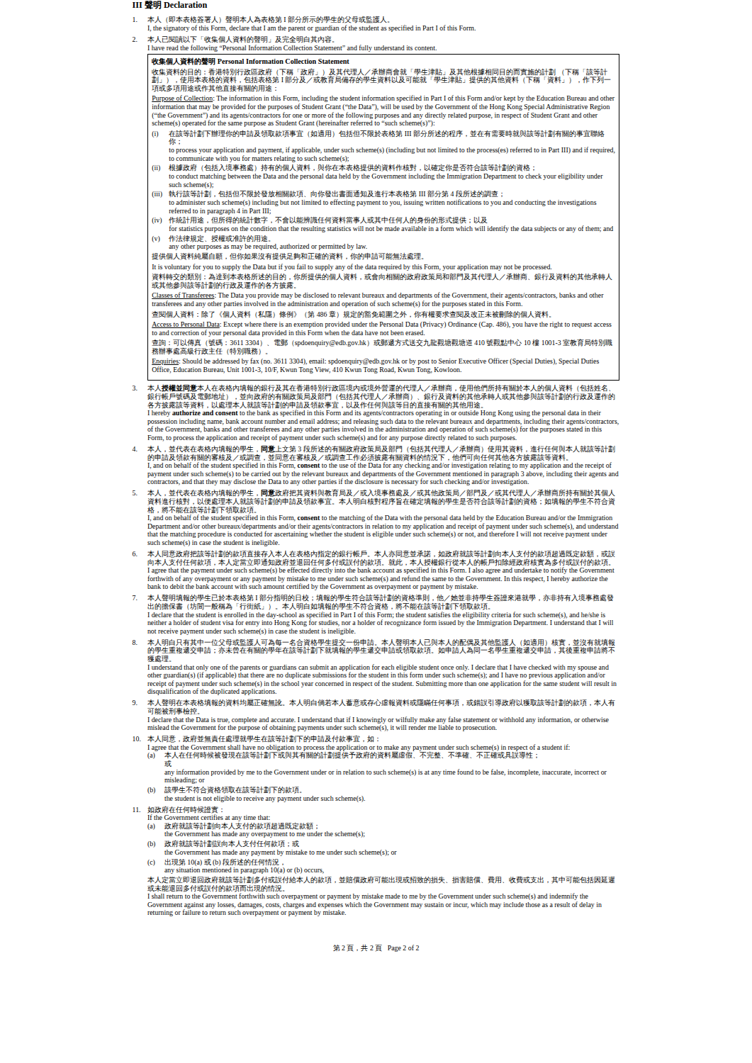III 聲明 Declaration
本人（即本表格簽署人）聲明本人為表格第 I 部分所示的學生的父母或監護人。 I, the signatory of this Form, declare that I am the parent or guardian of the student as specified in Part I of this Form.
本人已閱讀以下「收集個人資料的聲明」及完全明白其內容。 I have read the following “Personal Information Collection Statement” and fully understand its content.
收集個人資料的聲明 Personal Information Collection Statement
收集資料的目的：香港特別行政區政府（下稱「政府」）及其代理人／承辦商會就「學生津貼」及其他根據相同目的而實施的計劃 （下稱「該等計劃」），使用本表格的資料，包括表格第 I 部分及／或教育局備存的學生資料以及可能就「學生津貼」提供的其他資料（下稱「資料」），作下列一項或多項用途或作其他直接有關的用途：
Purpose of Collection: The information in this Form, including the student information specified in Part I of this Form and/or kept by the Education Bureau and other information that may be provided for the purposes of Student Grant (“the Data”), will be used by the Government of the Hong Kong Special Administrative Region (“the Government”) and its agents/contractors for one or more of the following purposes and any directly related purpose, in respect of Student Grant and other scheme(s) operated for the same purpose as Student Grant (hereinafter referred to “such scheme(s)”):
(i) 在該等計劃下辦理你的申請及領取款項事宜（如適用）包括但不限於表格第 III 部分所述的程序，並在有需要時就與該等計劃有關的事宜聯絡你； to process your application and payment, if applicable, under such scheme(s) (including but not limited to the process(es) referred to in Part III) and if required, to communicate with you for matters relating to such scheme(s);
(ii) 根據政府（包括入境事務處）持有的個人資料，與你在本表格提供的資料作核對，以確定你是否符合該等計劃的資格； to conduct matching between the Data and the personal data held by the Government including the Immigration Department to check your eligibility under such scheme(s);
(iii) 執行該等計劃，包括但不限於發放相關款項、向你發出書面通知及進行本表格第 III 部分第 4 段所述的調查； to administer such scheme(s) including but not limited to effecting payment to you, issuing written notifications to you and conducting the investigations referred to in paragraph 4 in Part III;
(iv) 作統計用途，但所得的統計數字，不會以能辨識任何資料當事人或其中任何人的身份的形式提供；以及 for statistics purposes on the condition that the resulting statistics will not be made available in a form which will identify the data subjects or any of them; and
(v) 作法律規定、授權或准許的用途。 any other purposes as may be required, authorized or permitted by law.
提供個人資料純屬自願，但你如果沒有提供足夠和正確的資料，你的申請可能無法處理。
It is voluntary for you to supply the Data but if you fail to supply any of the data required by this Form, your application may not be processed.
資料轉交的類別：為達到本表格所述的目的，你所提供的個人資料，或會向相關的政府政策局和部門及其代理人／承辦商、銀行及資料的其他承轉人或其他參與該等計劃的行政及運作的各方披露。
Classes of Transferees: The Data you provide may be disclosed to relevant bureaux and departments of the Government, their agents/contractors, banks and other transferees and any other parties involved in the administration and operation of such scheme(s) for the purposes stated in this Form.
查閱個人資料：除了《個人資料（私隱）條例》（第 486 章）規定的豁免範圍之外，你有權要求查閱及改正未被刪除的個人資料。
Access to Personal Data: Except where there is an exemption provided under the Personal Data (Privacy) Ordinance (Cap. 486), you have the right to request access to and correction of your personal data provided in this Form when the data have not been erased.
查詢：可以傳真（號碼：3611 3304）、電郵（spdoenquiry@edb.gov.hk）或郵遞方式送交九龍觀塘觀塘道 410 號觀點中心 10 樓 1001-3 室教育局特別職務辦事處高級行政主任（特別職務）。
Enquiries: Should be addressed by fax (no. 3611 3304), email: spdoenquiry@edb.gov.hk or by post to Senior Executive Officer (Special Duties), Special Duties Office, Education Bureau, Unit 1001-3, 10/F, Kwun Tong View, 410 Kwun Tong Road, Kwun Tong, Kowloon.
本人授權並同意本人在表格內填報的銀行及其在香港特別行政區境內或境外營運的代理人／承辦商，使用他們所持有關於本人的個人資料（包括姓名、銀行帳戶號碼及電郵地址），並向政府的有關政策局及部門（包括其代理人／承辦商）、銀行及資料的其他承轉人或其他參與該等計劃的行政及運作的各方披露該等資料，以處理本人就該等計劃的申請及領款事宜，以及作任何與該等目的直接有關的其他用途。 I hereby authorize and consent to the bank as specified in this Form and its agents/contractors operating in or outside Hong Kong using the personal data in their possession including name, bank account number and email address; and releasing such data to the relevant bureaux and departments, including their agents/contractors, of the Government, banks and other transferees and any other parties involved in the administration and operation of such scheme(s) for the purposes stated in this Form, to process the application and receipt of payment under such scheme(s) and for any purpose directly related to such purposes.
本人，並代表在表格內填報的學生，同意上文第 3 段所述的有關政府政策局及部門（包括其代理人／承辦商）使用其資料，進行任何與本人就該等計劃的申請及領款有關的審核及／或調查，並同意在審核及／或調查工作必須披露有關資料的情況下，他們可向任何其他各方披露該等資料。 I, and on behalf of the student specified in this Form, consent to the use of the Data for any checking and/or investigation relating to my application and the receipt of payment under such scheme(s) to be carried out by the relevant bureaux and departments of the Government mentioned in paragraph 3 above, including their agents and contractors, and that they may disclose the Data to any other parties if the disclosure is necessary for such checking and/or investigation.
本人，並代表在表格內填報的學生，同意政府把其資料與教育局及／或入境事務處及／或其他政策局／部門及／或其代理人／承辦商所持有關於其個人資料進行核對，以便處理本人就該等計劃的申請及領款事宜。本人明白核對程序旨在確定填報的學生是否符合該等計劃的資格；如填報的學生不符合資格，將不能在該等計劃下領取款項。 I, and on behalf of the student specified in this Form, consent to the matching of the Data with the personal data held by the Education Bureau and/or the Immigration Department and/or other bureaux/departments and/or their agents/contractors in relation to my application and receipt of payment under such scheme(s), and understand that the matching procedure is conducted for ascertaining whether the student is eligible under such scheme(s) or not, and therefore I will not receive payment under such scheme(s) in case the student is ineligible.
本人同意政府把該等計劃的款項直接存入本人在表格內指定的銀行帳戶。本人亦同意並承諾，如政府就該等計劃向本人支付的款項超過既定款額，或誤向本人支付任何款項，本人定當立即通知政府並退回任何多付或誤付的款項。就此，本人授權銀行從本人的帳戶扣除經政府核實為多付或誤付的款項。 I agree that the payment under such scheme(s) be effected directly into the bank account as specified in this Form. I also agree and undertake to notify the Government forthwith of any overpayment or any payment by mistake to me under such scheme(s) and refund the same to the Government. In this respect, I hereby authorize the bank to debit the bank account with such amount certified by the Government as overpayment or payment by mistake.
本人聲明填報的學生已於本表格第 I 部分指明的日校；填報的學生符合該等計劃的資格準則，他／她並非持學生簽證來港就學，亦非持有入境事務處發出的擔保書（坊間一般稱為「行街紙」）。本人明白如填報的學生不符合資格，將不能在該等計劃下領取款項。 I declare that the student is enrolled in the day-school as specified in Part I of this Form; the student satisfies the eligibility criteria for such scheme(s), and he/she is neither a holder of student visa for entry into Hong Kong for studies, nor a holder of recognizance form issued by the Immigration Department. I understand that I will not receive payment under such scheme(s) in case the student is ineligible.
本人明白只有其中一位父母或監護人可為每一名合資格學生提交一份申請。本人聲明本人已與本人的配偶及其他監護人（如適用）核實，並沒有就填報的學生重複遞交申請；亦未曾在有關的學年在該等計劃下就填報的學生遞交申請或領取款項。如申請人為同一名學生重複遞交申請，其後重複申請將不獲處理。 I understand that only one of the parents or guardians can submit an application for each eligible student once only. I declare that I have checked with my spouse and other guardian(s) (if applicable) that there are no duplicate submissions for the student in this form under such scheme(s); and I have no previous application and/or receipt of payment under such scheme(s) in the school year concerned in respect of the student. Submitting more than one application for the same student will result in disqualification of the duplicated applications.
本人聲明在本表格填報的資料均屬正確無訛。本人明白倘若本人蓄意或存心虛報資料或隱瞞任何事項，或錯誤引導政府以獲取該等計劃的款項，本人有可能被刑事檢控。 I declare that the Data is true, complete and accurate. I understand that if I knowingly or wilfully make any false statement or withhold any information, or otherwise mislead the Government for the purpose of obtaining payments under such scheme(s), it will render me liable to prosecution.
本人同意，政府並無責任處理就學生在該等計劃下的申請及付款事宜，如： I agree that the Government shall have no obligation to process the application or to make any payment under such scheme(s) in respect of a student if:
(a) 本人在任何時候被發現在該等計劃下或與其有關的計劃提供予政府的資料屬虛假、不完整、不準確、不正確或具誤導性； 或 any information provided by me to the Government under or in relation to such scheme(s) is at any time found to be false, incomplete, inaccurate, incorrect or misleading; or
(b) 該學生不符合資格領取在該等計劃下的款項。 the student is not eligible to receive any payment under such scheme(s).
如政府在任何時候證實： If the Government certifies at any time that:
(a) 政府就該等計劃向本人支付的款項超過既定款額； the Government has made any overpayment to me under the scheme(s);
(b) 政府就該等計劃誤向本人支付任何款項；或 the Government has made any payment by mistake to me under such scheme(s); or
(c) 出現第 10(a) 或 (b) 段所述的任何情況， any situation mentioned in paragraph 10(a) or (b) occurs,
本人定當立即退回政府就該等計劃多付或誤付給本人的款項，並賠償政府可能出現或招致的損失、損害賠償、費用、收費或支出，其中可能包括因延遲或未能退回多付或誤付的款項而出現的情況。 I shall return to the Government forthwith such overpayment or payment by mistake made to me by the Government under such scheme(s) and indemnify the Government against any losses, damages, costs, charges and expenses which the Government may sustain or incur, which may include those as a result of delay in returning or failure to return such overpayment or payment by mistake.
第 2 頁，共 2 頁 Page 2 of 2